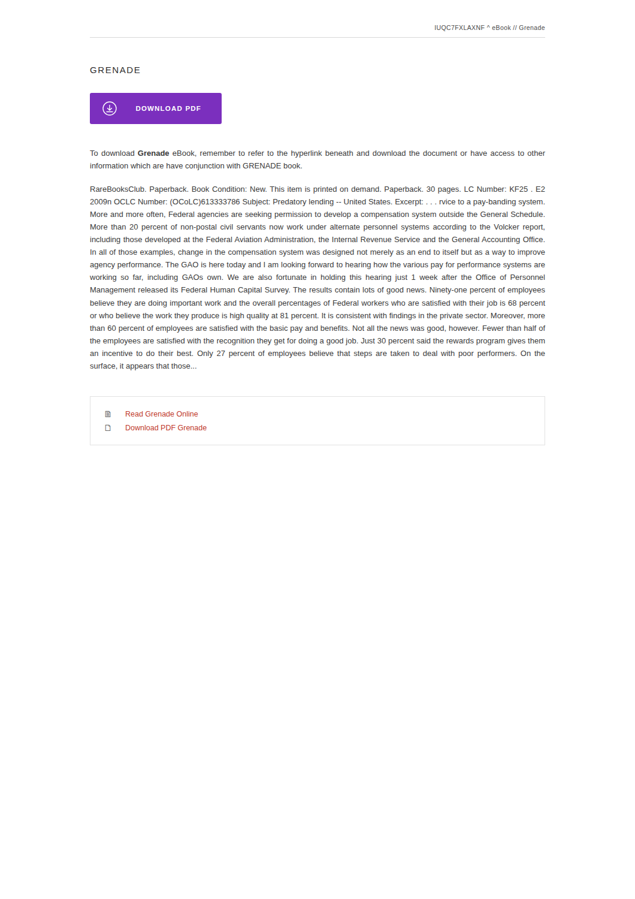IUQC7FXLAXNF ^ eBook // Grenade
GRENADE
DOWNLOAD PDF
To download Grenade eBook, remember to refer to the hyperlink beneath and download the document or have access to other information which are have conjunction with GRENADE book.
RareBooksClub. Paperback. Book Condition: New. This item is printed on demand. Paperback. 30 pages. LC Number: KF25 . E2 2009n OCLC Number: (OCoLC)613333786 Subject: Predatory lending -- United States. Excerpt: . . . rvice to a pay-banding system. More and more often, Federal agencies are seeking permission to develop a compensation system outside the General Schedule. More than 20 percent of non-postal civil servants now work under alternate personnel systems according to the Volcker report, including those developed at the Federal Aviation Administration, the Internal Revenue Service and the General Accounting Office. In all of those examples, change in the compensation system was designed not merely as an end to itself but as a way to improve agency performance. The GAO is here today and I am looking forward to hearing how the various pay for performance systems are working so far, including GAOs own. We are also fortunate in holding this hearing just 1 week after the Office of Personnel Management released its Federal Human Capital Survey. The results contain lots of good news. Ninety-one percent of employees believe they are doing important work and the overall percentages of Federal workers who are satisfied with their job is 68 percent or who believe the work they produce is high quality at 81 percent. It is consistent with findings in the private sector. Moreover, more than 60 percent of employees are satisfied with the basic pay and benefits. Not all the news was good, however. Fewer than half of the employees are satisfied with the recognition they get for doing a good job. Just 30 percent said the rewards program gives them an incentive to do their best. Only 27 percent of employees believe that steps are taken to deal with poor performers. On the surface, it appears that those...
| 🗎 | Read Grenade Online |
| 🗋 | Download PDF Grenade |